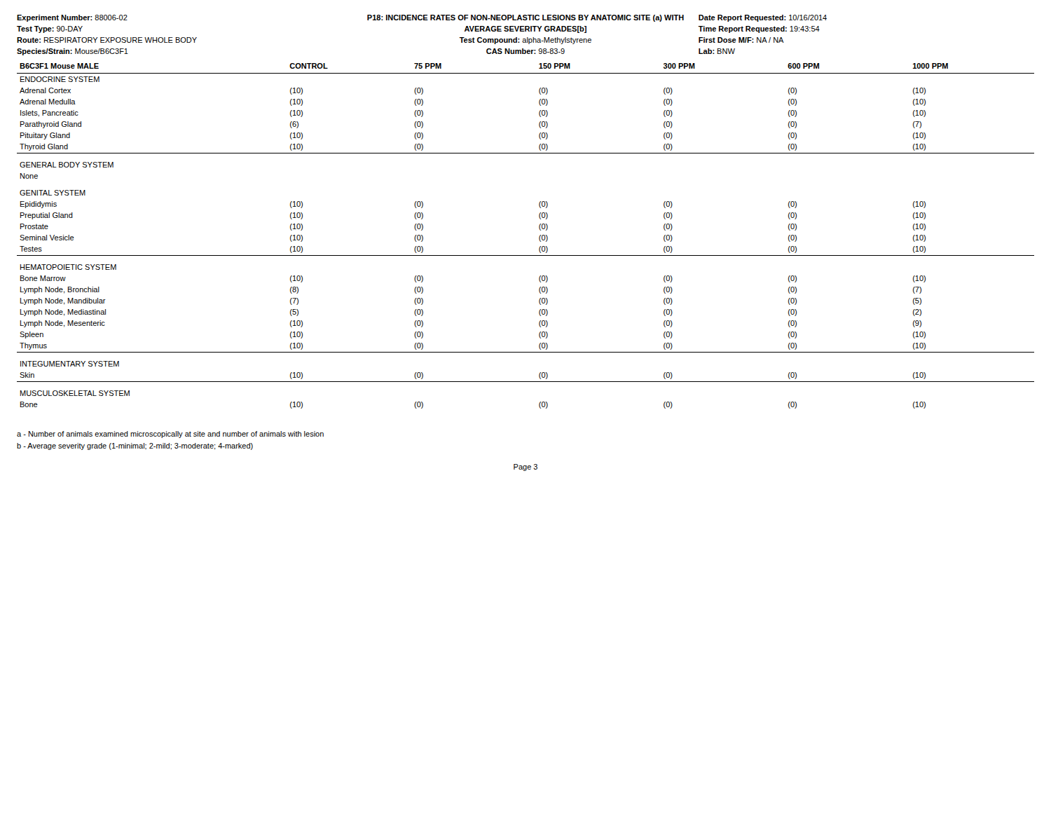| Experiment Number: 88006-02 | P18: INCIDENCE RATES OF NON-NEOPLASTIC LESIONS BY ANATOMIC SITE (a) WITH AVERAGE SEVERITY GRADES[b] Test Compound: alpha-Methylstyrene CAS Number: 98-83-9 | Date Report Requested: 10/16/2014 |
| Test Type: 90-DAY | Time Report Requested: 19:43:54 |
| Route: RESPIRATORY EXPOSURE WHOLE BODY | First Dose M/F: NA / NA |
| Species/Strain: Mouse/B6C3F1 | Lab: BNW |
| B6C3F1 Mouse MALE | CONTROL | 75 PPM | 150 PPM | 300 PPM | 600 PPM | 1000 PPM |
| --- | --- | --- | --- | --- | --- | --- |
| ENDOCRINE SYSTEM | | | | | | |
| Adrenal Cortex | (10) | (0) | (0) | (0) | (0) | (10) |
| Adrenal Medulla | (10) | (0) | (0) | (0) | (0) | (10) |
| Islets, Pancreatic | (10) | (0) | (0) | (0) | (0) | (10) |
| Parathyroid Gland | (6) | (0) | (0) | (0) | (0) | (7) |
| Pituitary Gland | (10) | (0) | (0) | (0) | (0) | (10) |
| Thyroid Gland | (10) | (0) | (0) | (0) | (0) | (10) |
| GENERAL BODY SYSTEM | | | | | | |
| None | | | | | | |
| GENITAL SYSTEM | | | | | | |
| Epididymis | (10) | (0) | (0) | (0) | (0) | (10) |
| Preputial Gland | (10) | (0) | (0) | (0) | (0) | (10) |
| Prostate | (10) | (0) | (0) | (0) | (0) | (10) |
| Seminal Vesicle | (10) | (0) | (0) | (0) | (0) | (10) |
| Testes | (10) | (0) | (0) | (0) | (0) | (10) |
| HEMATOPOIETIC SYSTEM | | | | | | |
| Bone Marrow | (10) | (0) | (0) | (0) | (0) | (10) |
| Lymph Node, Bronchial | (8) | (0) | (0) | (0) | (0) | (7) |
| Lymph Node, Mandibular | (7) | (0) | (0) | (0) | (0) | (5) |
| Lymph Node, Mediastinal | (5) | (0) | (0) | (0) | (0) | (2) |
| Lymph Node, Mesenteric | (10) | (0) | (0) | (0) | (0) | (9) |
| Spleen | (10) | (0) | (0) | (0) | (0) | (10) |
| Thymus | (10) | (0) | (0) | (0) | (0) | (10) |
| INTEGUMENTARY SYSTEM | | | | | | |
| Skin | (10) | (0) | (0) | (0) | (0) | (10) |
| MUSCULOSKELETAL SYSTEM | | | | | | |
| Bone | (10) | (0) | (0) | (0) | (0) | (10) |
a - Number of animals examined microscopically at site and number of animals with lesion
b - Average severity grade (1-minimal; 2-mild; 3-moderate; 4-marked)
Page 3